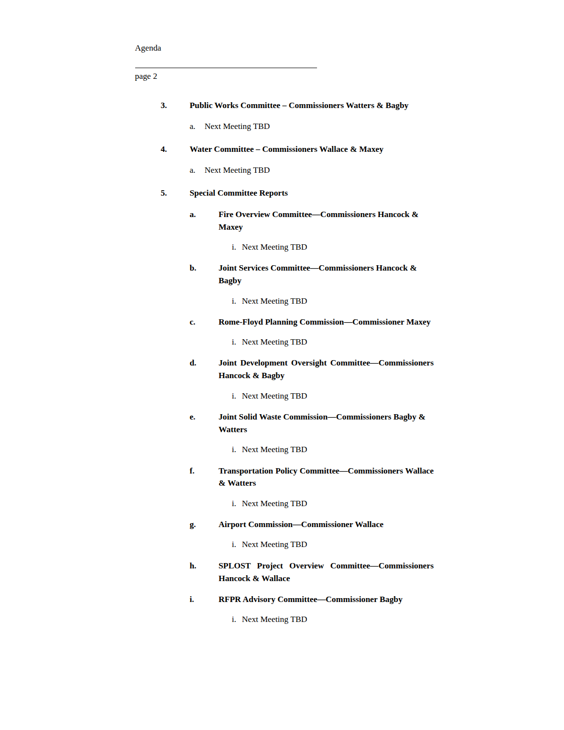Agenda
page 2
3.
Public Works Committee – Commissioners Watters & Bagby
a.
Next Meeting TBD
4.
Water Committee – Commissioners Wallace & Maxey
a.
Next Meeting TBD
5.
Special Committee Reports
a.
Fire Overview Committee—Commissioners Hancock & Maxey
i.
Next Meeting TBD
b.
Joint Services Committee—Commissioners Hancock & Bagby
i.
Next Meeting TBD
c.
Rome-Floyd Planning Commission—Commissioner Maxey
i.
Next Meeting TBD
d.
Joint Development Oversight Committee—Commissioners Hancock & Bagby
i.
Next Meeting TBD
e.
Joint Solid Waste Commission—Commissioners Bagby & Watters
i.
Next Meeting TBD
f.
Transportation Policy Committee—Commissioners Wallace & Watters
i.
Next Meeting TBD
g.
Airport Commission—Commissioner Wallace
i.
Next Meeting TBD
h.
SPLOST Project Overview Committee—Commissioners Hancock & Wallace
i.
RFPR Advisory Committee—Commissioner Bagby
i.
Next Meeting TBD